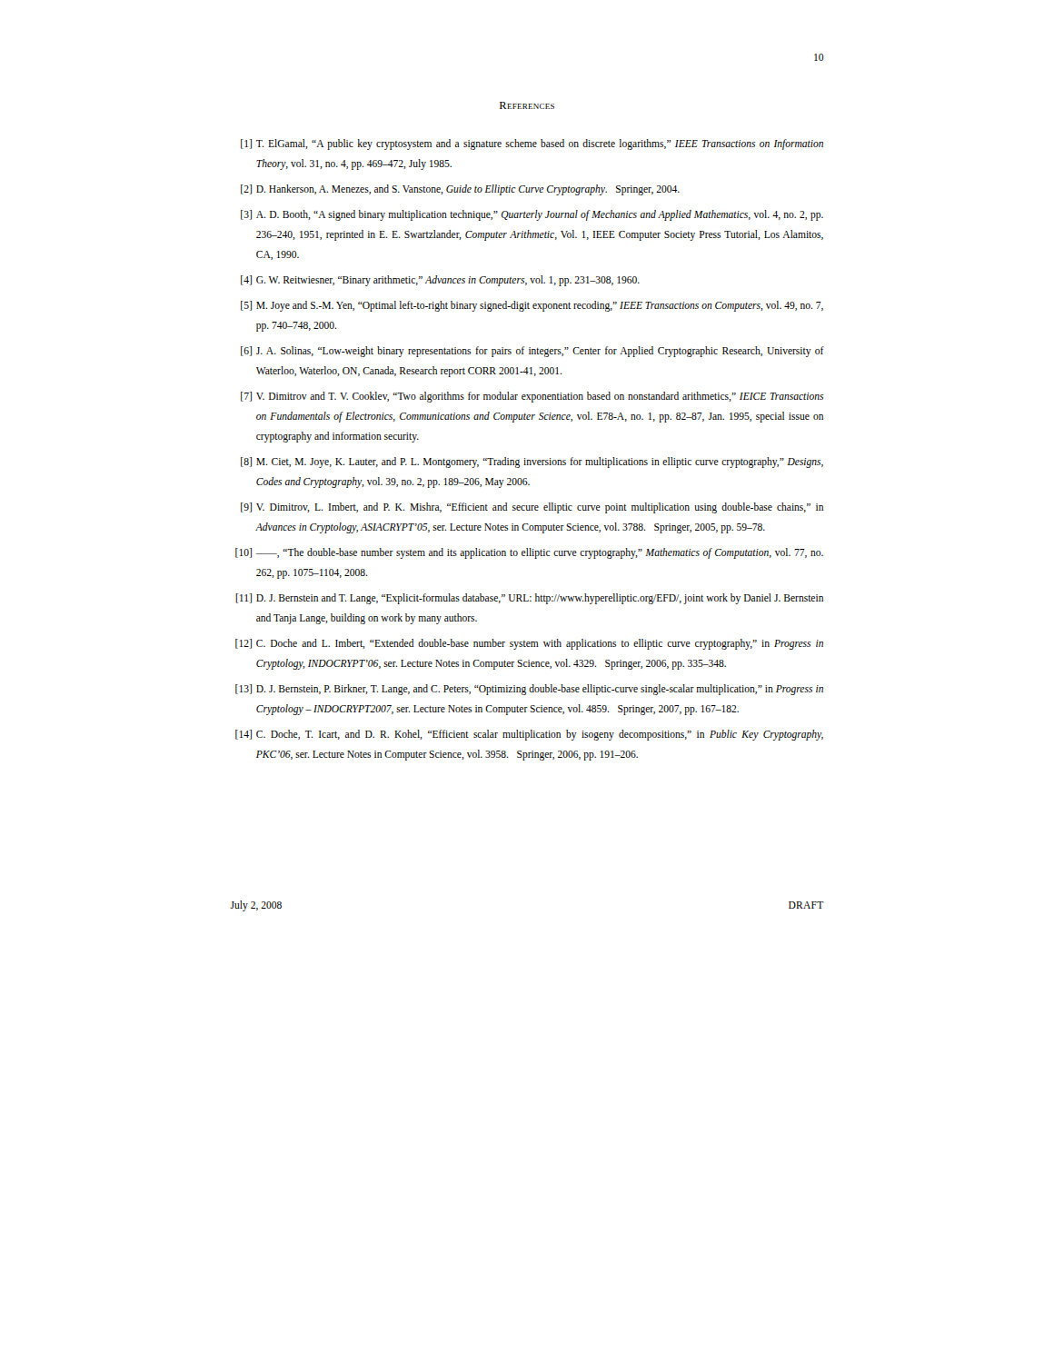10
References
[1] T. ElGamal, “A public key cryptosystem and a signature scheme based on discrete logarithms,” IEEE Transactions on Information Theory, vol. 31, no. 4, pp. 469–472, July 1985.
[2] D. Hankerson, A. Menezes, and S. Vanstone, Guide to Elliptic Curve Cryptography. Springer, 2004.
[3] A. D. Booth, “A signed binary multiplication technique,” Quarterly Journal of Mechanics and Applied Mathematics, vol. 4, no. 2, pp. 236–240, 1951, reprinted in E. E. Swartzlander, Computer Arithmetic, Vol. 1, IEEE Computer Society Press Tutorial, Los Alamitos, CA, 1990.
[4] G. W. Reitwiesner, “Binary arithmetic,” Advances in Computers, vol. 1, pp. 231–308, 1960.
[5] M. Joye and S.-M. Yen, “Optimal left-to-right binary signed-digit exponent recoding,” IEEE Transactions on Computers, vol. 49, no. 7, pp. 740–748, 2000.
[6] J. A. Solinas, “Low-weight binary representations for pairs of integers,” Center for Applied Cryptographic Research, University of Waterloo, Waterloo, ON, Canada, Research report CORR 2001-41, 2001.
[7] V. Dimitrov and T. V. Cooklev, “Two algorithms for modular exponentiation based on nonstandard arithmetics,” IEICE Transactions on Fundamentals of Electronics, Communications and Computer Science, vol. E78-A, no. 1, pp. 82–87, Jan. 1995, special issue on cryptography and information security.
[8] M. Ciet, M. Joye, K. Lauter, and P. L. Montgomery, “Trading inversions for multiplications in elliptic curve cryptography,” Designs, Codes and Cryptography, vol. 39, no. 2, pp. 189–206, May 2006.
[9] V. Dimitrov, L. Imbert, and P. K. Mishra, “Efficient and secure elliptic curve point multiplication using double-base chains,” in Advances in Cryptology, ASIACRYPT’05, ser. Lecture Notes in Computer Science, vol. 3788. Springer, 2005, pp. 59–78.
[10]——, “The double-base number system and its application to elliptic curve cryptography,” Mathematics of Computation, vol. 77, no. 262, pp. 1075–1104, 2008.
[11] D. J. Bernstein and T. Lange, “Explicit-formulas database,” URL: http://www.hyperelliptic.org/EFD/, joint work by Daniel J. Bernstein and Tanja Lange, building on work by many authors.
[12] C. Doche and L. Imbert, “Extended double-base number system with applications to elliptic curve cryptography,” in Progress in Cryptology, INDOCRYPT’06, ser. Lecture Notes in Computer Science, vol. 4329. Springer, 2006, pp. 335–348.
[13] D. J. Bernstein, P. Birkner, T. Lange, and C. Peters, “Optimizing double-base elliptic-curve single-scalar multiplication,” in Progress in Cryptology – INDOCRYPT2007, ser. Lecture Notes in Computer Science, vol. 4859. Springer, 2007, pp. 167–182.
[14] C. Doche, T. Icart, and D. R. Kohel, “Efficient scalar multiplication by isogeny decompositions,” in Public Key Cryptography, PKC’06, ser. Lecture Notes in Computer Science, vol. 3958. Springer, 2006, pp. 191–206.
July 2, 2008
DRAFT